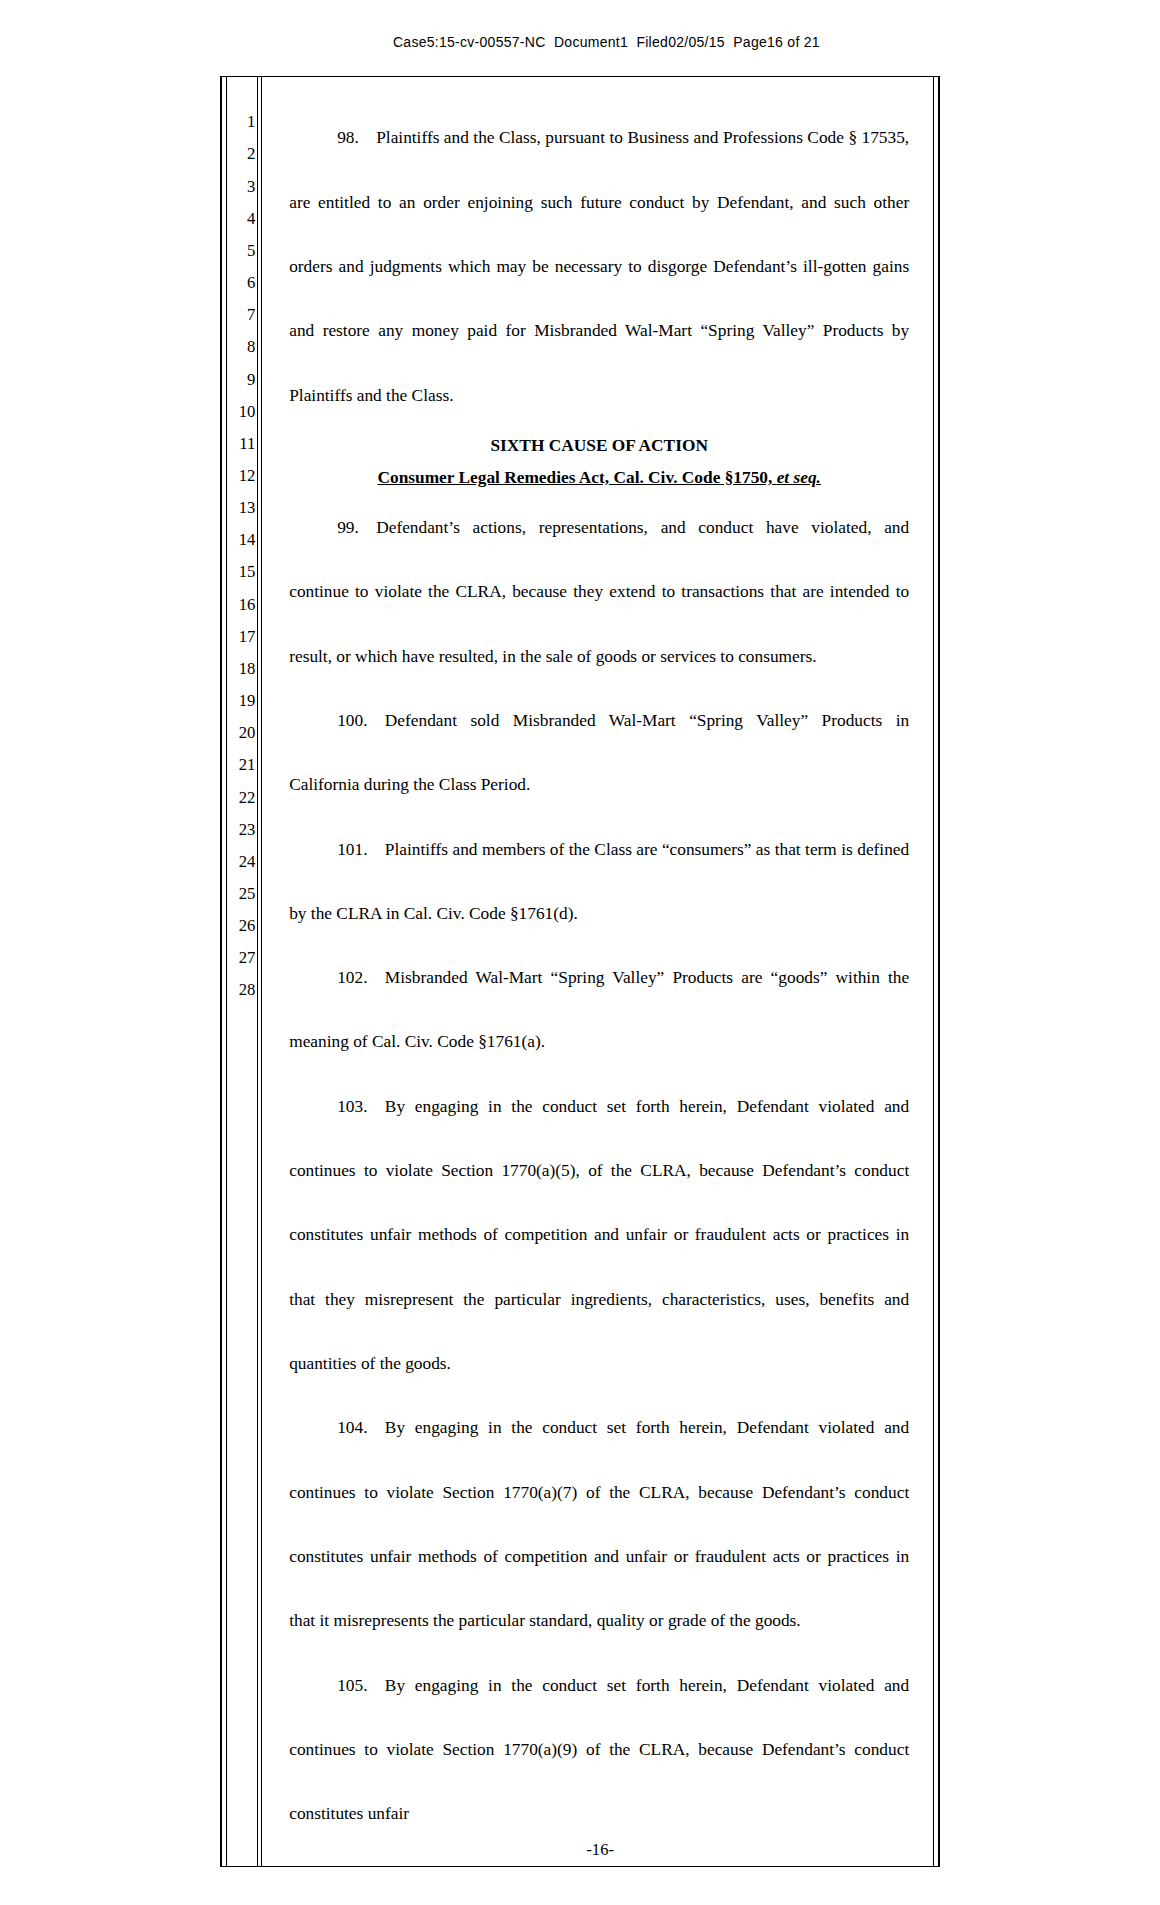Case5:15-cv-00557-NC Document1 Filed02/05/15 Page16 of 21
1
2
3
4
5
6
7
8
9
10
11
12
13
14
15
16
17
18
19
20
21
22
23
24
25
26
27
28
98. Plaintiffs and the Class, pursuant to Business and Professions Code § 17535, are entitled to an order enjoining such future conduct by Defendant, and such other orders and judgments which may be necessary to disgorge Defendant’s ill-gotten gains and restore any money paid for Misbranded Wal-Mart “Spring Valley” Products by Plaintiffs and the Class.
SIXTH CAUSE OF ACTION
Consumer Legal Remedies Act, Cal. Civ. Code §1750, et seq.
99. Defendant’s actions, representations, and conduct have violated, and continue to violate the CLRA, because they extend to transactions that are intended to result, or which have resulted, in the sale of goods or services to consumers.
100. Defendant sold Misbranded Wal-Mart “Spring Valley” Products in California during the Class Period.
101. Plaintiffs and members of the Class are “consumers” as that term is defined by the CLRA in Cal. Civ. Code §1761(d).
102. Misbranded Wal-Mart “Spring Valley” Products are “goods” within the meaning of Cal. Civ. Code §1761(a).
103. By engaging in the conduct set forth herein, Defendant violated and continues to violate Section 1770(a)(5), of the CLRA, because Defendant’s conduct constitutes unfair methods of competition and unfair or fraudulent acts or practices in that they misrepresent the particular ingredients, characteristics, uses, benefits and quantities of the goods.
104. By engaging in the conduct set forth herein, Defendant violated and continues to violate Section 1770(a)(7) of the CLRA, because Defendant’s conduct constitutes unfair methods of competition and unfair or fraudulent acts or practices in that it misrepresents the particular standard, quality or grade of the goods.
105. By engaging in the conduct set forth herein, Defendant violated and continues to violate Section 1770(a)(9) of the CLRA, because Defendant’s conduct constitutes unfair
-16-